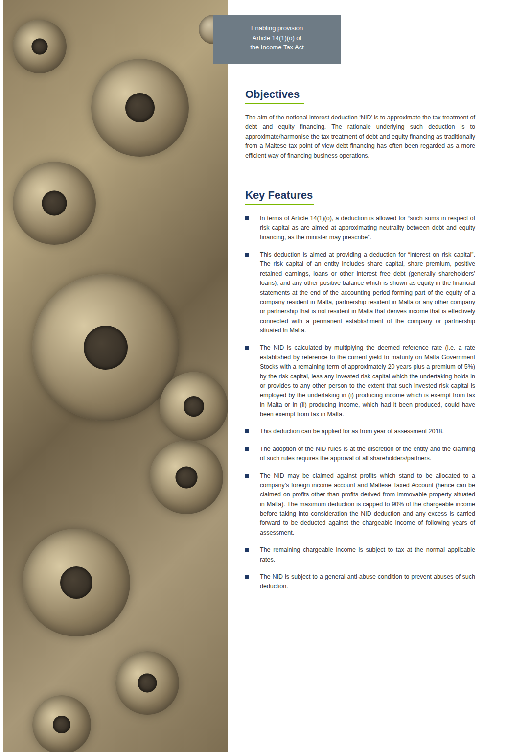Enabling provision
Article 14(1)(o) of
the Income Tax Act
Objectives
The aim of the notional interest deduction ‘NID’ is to approximate the tax treatment of debt and equity financing. The rationale underlying such deduction is to approximate/harmonise the tax treatment of debt and equity financing as traditionally from a Maltese tax point of view debt financing has often been regarded as a more efficient way of financing business operations.
Key Features
In terms of Article 14(1)(o), a deduction is allowed for “such sums in respect of risk capital as are aimed at approximating neutrality between debt and equity financing, as the minister may prescribe”.
This deduction is aimed at providing a deduction for “interest on risk capital”. The risk capital of an entity includes share capital, share premium, positive retained earnings, loans or other interest free debt (generally shareholders’ loans), and any other positive balance which is shown as equity in the financial statements at the end of the accounting period forming part of the equity of a company resident in Malta, partnership resident in Malta or any other company or partnership that is not resident in Malta that derives income that is effectively connected with a permanent establishment of the company or partnership situated in Malta.
The NID is calculated by multiplying the deemed reference rate (i.e. a rate established by reference to the current yield to maturity on Malta Government Stocks with a remaining term of approximately 20 years plus a premium of 5%) by the risk capital, less any invested risk capital which the undertaking holds in or provides to any other person to the extent that such invested risk capital is employed by the undertaking in (i) producing income which is exempt from tax in Malta or in (ii) producing income, which had it been produced, could have been exempt from tax in Malta.
This deduction can be applied for as from year of assessment 2018.
The adoption of the NID rules is at the discretion of the entity and the claiming of such rules requires the approval of all shareholders/partners.
The NID may be claimed against profits which stand to be allocated to a company’s foreign income account and Maltese Taxed Account (hence can be claimed on profits other than profits derived from immovable property situated in Malta). The maximum deduction is capped to 90% of the chargeable income before taking into consideration the NID deduction and any excess is carried forward to be deducted against the chargeable income of following years of assessment.
The remaining chargeable income is subject to tax at the normal applicable rates.
The NID is subject to a general anti-abuse condition to prevent abuses of such deduction.